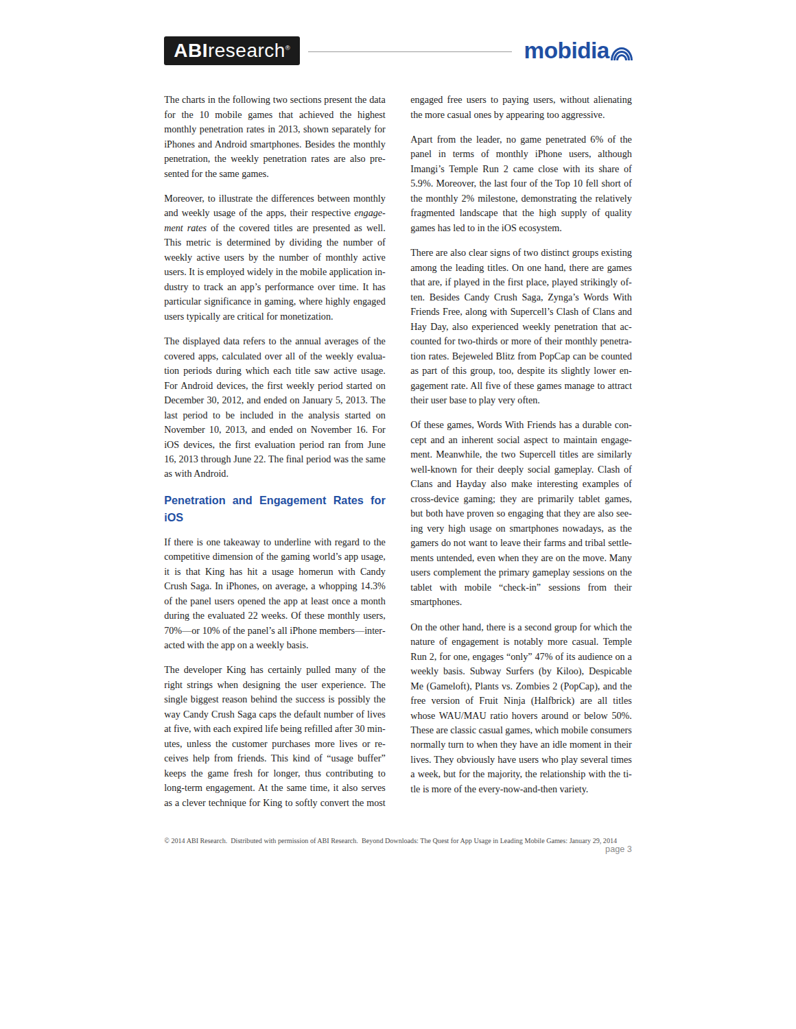ABI research®
mobidia
The charts in the following two sections present the data for the 10 mobile games that achieved the highest monthly penetration rates in 2013, shown separately for iPhones and Android smartphones. Besides the monthly penetration, the weekly penetration rates are also presented for the same games.
Moreover, to illustrate the differences between monthly and weekly usage of the apps, their respective engagement rates of the covered titles are presented as well. This metric is determined by dividing the number of weekly active users by the number of monthly active users. It is employed widely in the mobile application industry to track an app’s performance over time. It has particular significance in gaming, where highly engaged users typically are critical for monetization.
The displayed data refers to the annual averages of the covered apps, calculated over all of the weekly evaluation periods during which each title saw active usage. For Android devices, the first weekly period started on December 30, 2012, and ended on January 5, 2013. The last period to be included in the analysis started on November 10, 2013, and ended on November 16. For iOS devices, the first evaluation period ran from June 16, 2013 through June 22. The final period was the same as with Android.
Penetration and Engagement Rates for iOS
If there is one takeaway to underline with regard to the competitive dimension of the gaming world’s app usage, it is that King has hit a usage homerun with Candy Crush Saga. In iPhones, on average, a whopping 14.3% of the panel users opened the app at least once a month during the evaluated 22 weeks. Of these monthly users, 70%—or 10% of the panel’s all iPhone members—interacted with the app on a weekly basis.
The developer King has certainly pulled many of the right strings when designing the user experience. The single biggest reason behind the success is possibly the way Candy Crush Saga caps the default number of lives at five, with each expired life being refilled after 30 minutes, unless the customer purchases more lives or receives help from friends. This kind of “usage buffer” keeps the game fresh for longer, thus contributing to long-term engagement. At the same time, it also serves as a clever technique for King to softly convert the most engaged free users to paying users, without alienating the more casual ones by appearing too aggressive.
Apart from the leader, no game penetrated 6% of the panel in terms of monthly iPhone users, although Imangi’s Temple Run 2 came close with its share of 5.9%. Moreover, the last four of the Top 10 fell short of the monthly 2% milestone, demonstrating the relatively fragmented landscape that the high supply of quality games has led to in the iOS ecosystem.
There are also clear signs of two distinct groups existing among the leading titles. On one hand, there are games that are, if played in the first place, played strikingly often. Besides Candy Crush Saga, Zynga’s Words With Friends Free, along with Supercell’s Clash of Clans and Hay Day, also experienced weekly penetration that accounted for two-thirds or more of their monthly penetration rates. Bejeweled Blitz from PopCap can be counted as part of this group, too, despite its slightly lower engagement rate. All five of these games manage to attract their user base to play very often.
Of these games, Words With Friends has a durable concept and an inherent social aspect to maintain engagement. Meanwhile, the two Supercell titles are similarly well-known for their deeply social gameplay. Clash of Clans and Hayday also make interesting examples of cross-device gaming; they are primarily tablet games, but both have proven so engaging that they are also seeing very high usage on smartphones nowadays, as the gamers do not want to leave their farms and tribal settlements untended, even when they are on the move. Many users complement the primary gameplay sessions on the tablet with mobile “check-in” sessions from their smartphones.
On the other hand, there is a second group for which the nature of engagement is notably more casual. Temple Run 2, for one, engages “only” 47% of its audience on a weekly basis. Subway Surfers (by Kiloo), Despicable Me (Gameloft), Plants vs. Zombies 2 (PopCap), and the free version of Fruit Ninja (Halfbrick) are all titles whose WAU/MAU ratio hovers around or below 50%. These are classic casual games, which mobile consumers normally turn to when they have an idle moment in their lives. They obviously have users who play several times a week, but for the majority, the relationship with the title is more of the every-now-and-then variety.
© 2014 ABI Research. Distributed with permission of ABI Research. Beyond Downloads: The Quest for App Usage in Leading Mobile Games: January 29, 2014 page 3